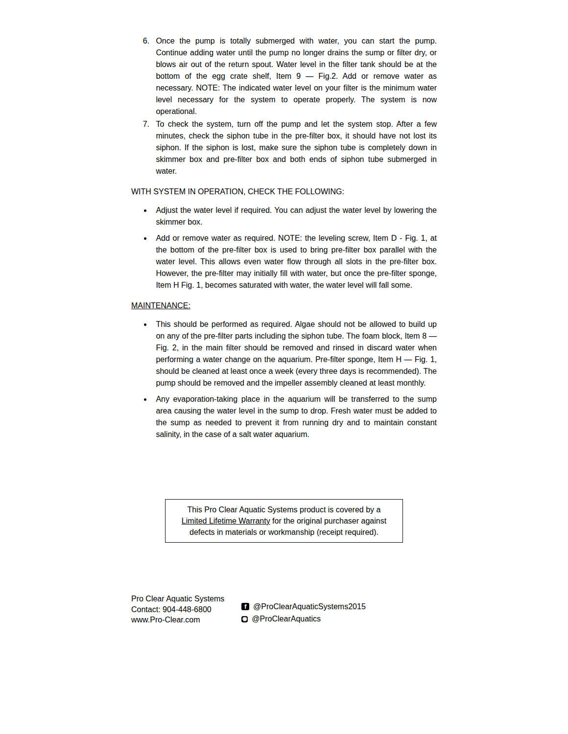Once the pump is totally submerged with water, you can start the pump. Continue adding water until the pump no longer drains the sump or filter dry, or blows air out of the return spout. Water level in the filter tank should be at the bottom of the egg crate shelf, Item 9 — Fig.2. Add or remove water as necessary. NOTE: The indicated water level on your filter is the minimum water level necessary for the system to operate properly. The system is now operational.
To check the system, turn off the pump and let the system stop. After a few minutes, check the siphon tube in the pre-filter box, it should have not lost its siphon. If the siphon is lost, make sure the siphon tube is completely down in skimmer box and pre-filter box and both ends of siphon tube submerged in water.
WITH SYSTEM IN OPERATION, CHECK THE FOLLOWING:
Adjust the water level if required. You can adjust the water level by lowering the skimmer box.
Add or remove water as required. NOTE: the leveling screw, Item D - Fig. 1, at the bottom of the pre-filter box is used to bring pre-filter box parallel with the water level. This allows even water flow through all slots in the pre-filter box. However, the pre-filter may initially fill with water, but once the pre-filter sponge, Item H Fig. 1, becomes saturated with water, the water level will fall some.
MAINTENANCE:
This should be performed as required. Algae should not be allowed to build up on any of the pre-filter parts including the siphon tube. The foam block, Item 8 — Fig. 2, in the main filter should be removed and rinsed in discard water when performing a water change on the aquarium. Pre-filter sponge, Item H — Fig. 1, should be cleaned at least once a week (every three days is recommended). The pump should be removed and the impeller assembly cleaned at least monthly.
Any evaporation-taking place in the aquarium will be transferred to the sump area causing the water level in the sump to drop. Fresh water must be added to the sump as needed to prevent it from running dry and to maintain constant salinity, in the case of a salt water aquarium.
This Pro Clear Aquatic Systems product is covered by a Limited Lifetime Warranty for the original purchaser against defects in materials or workmanship (receipt required).
Pro Clear Aquatic Systems
Contact: 904-448-6800
www.Pro-Clear.com
f@ProClearAquaticSystems2015
◉@ProClearAquatics